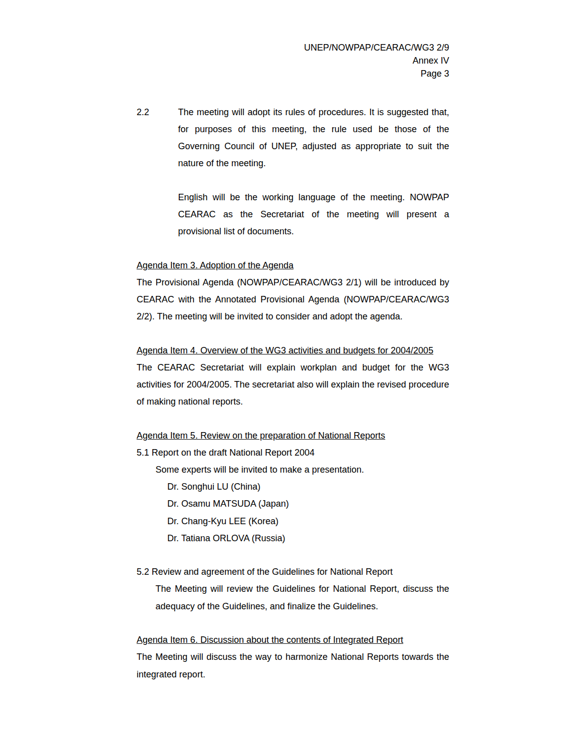UNEP/NOWPAP/CEARAC/WG3 2/9
Annex IV
Page 3
2.2
The meeting will adopt its rules of procedures. It is suggested that, for purposes of this meeting, the rule used be those of the Governing Council of UNEP, adjusted as appropriate to suit the nature of the meeting.
English will be the working language of the meeting. NOWPAP CEARAC as the Secretariat of the meeting will present a provisional list of documents.
Agenda Item 3. Adoption of the Agenda
The Provisional Agenda (NOWPAP/CEARAC/WG3 2/1) will be introduced by CEARAC with the Annotated Provisional Agenda (NOWPAP/CEARAC/WG3 2/2). The meeting will be invited to consider and adopt the agenda.
Agenda Item 4. Overview of the WG3 activities and budgets for 2004/2005
The CEARAC Secretariat will explain workplan and budget for the WG3 activities for 2004/2005. The secretariat also will explain the revised procedure of making national reports.
Agenda Item 5. Review on the preparation of National Reports
5.1 Report on the draft National Report 2004
Some experts will be invited to make a presentation.
Dr. Songhui LU (China)
Dr. Osamu MATSUDA (Japan)
Dr. Chang-Kyu LEE (Korea)
Dr. Tatiana ORLOVA (Russia)
5.2 Review and agreement of the Guidelines for National Report
The Meeting will review the Guidelines for National Report, discuss the adequacy of the Guidelines, and finalize the Guidelines.
Agenda Item 6. Discussion about the contents of Integrated Report
The Meeting will discuss the way to harmonize National Reports towards the integrated report.